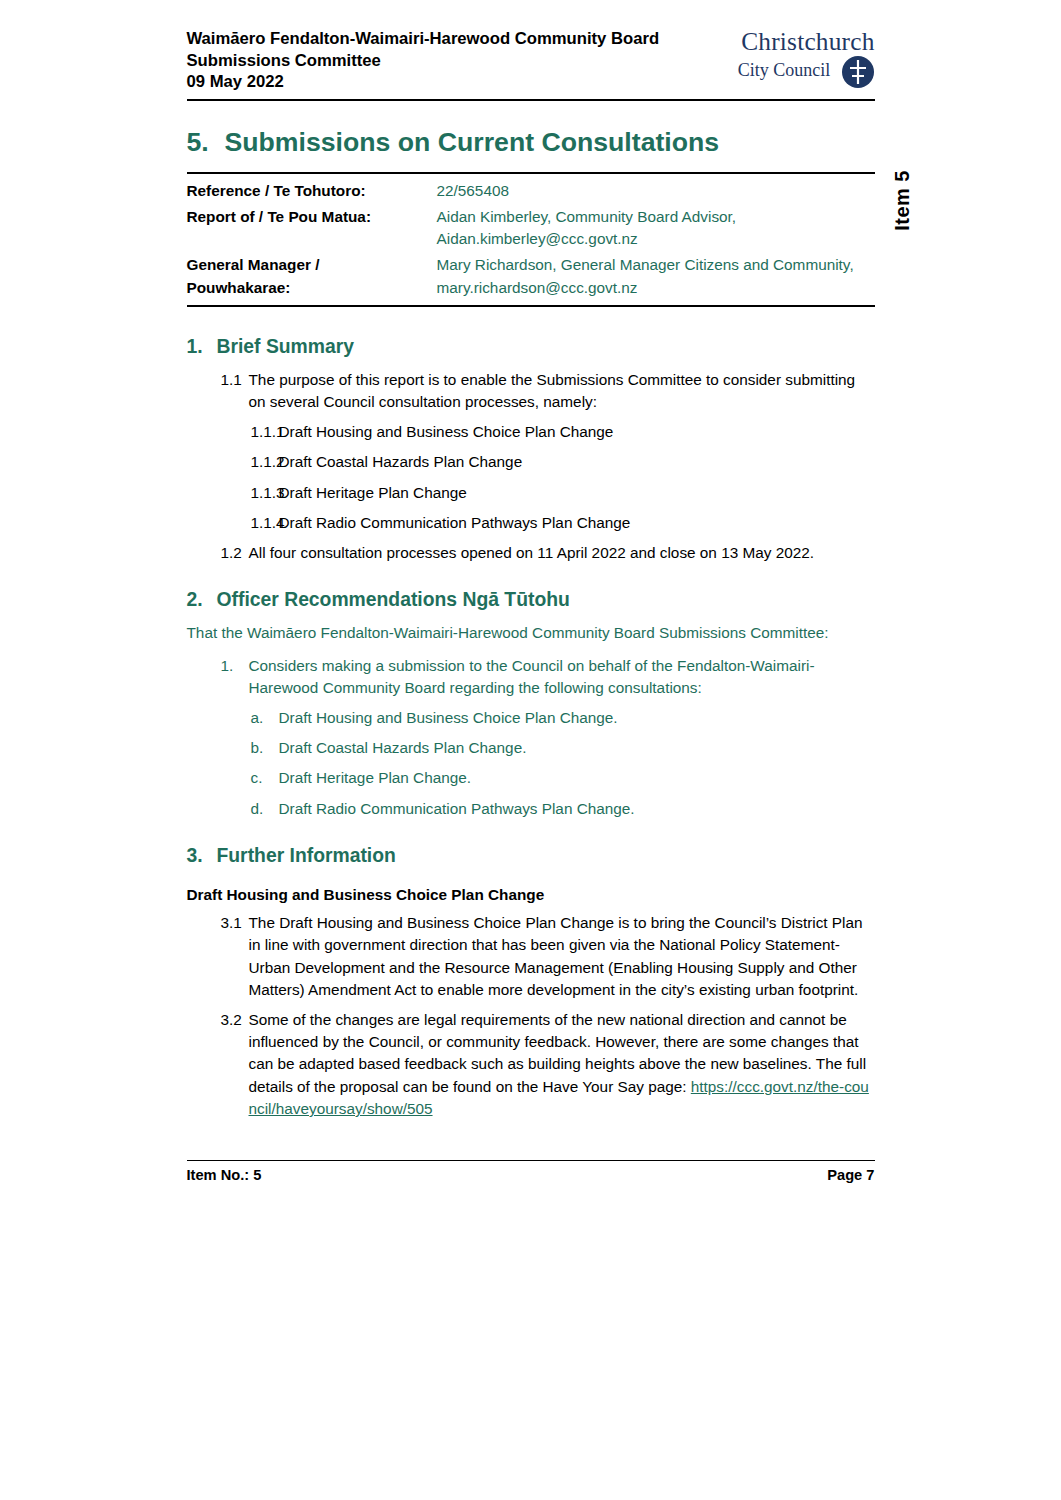Waimāero Fendalton-Waimairi-Harewood Community Board
Submissions Committee
09 May 2022
Christchurch
City Council
Item 5
5. Submissions on Current Consultations
| Reference / Te Tohutoro: | 22/565408 |
| Report of / Te Pou Matua: | Aidan Kimberley, Community Board Advisor, Aidan.kimberley@ccc.govt.nz |
| General Manager / Pouwhakarae: | Mary Richardson, General Manager Citizens and Community, mary.richardson@ccc.govt.nz |
1. Brief Summary
1.1
The purpose of this report is to enable the Submissions Committee to consider submitting on several Council consultation processes, namely:
1.1.1
Draft Housing and Business Choice Plan Change
1.1.2
Draft Coastal Hazards Plan Change
1.1.3
Draft Heritage Plan Change
1.1.4
Draft Radio Communication Pathways Plan Change
1.2
All four consultation processes opened on 11 April 2022 and close on 13 May 2022.
2. Officer Recommendations Ngā Tūtohu
That the Waimāero Fendalton-Waimairi-Harewood Community Board Submissions Committee:
1.
Considers making a submission to the Council on behalf of the Fendalton-Waimairi-Harewood Community Board regarding the following consultations:
a.
Draft Housing and Business Choice Plan Change.
b.
Draft Coastal Hazards Plan Change.
c.
Draft Heritage Plan Change.
d.
Draft Radio Communication Pathways Plan Change.
3. Further Information
Draft Housing and Business Choice Plan Change
3.1
The Draft Housing and Business Choice Plan Change is to bring the Council’s District Plan in line with government direction that has been given via the National Policy Statement-Urban Development and the Resource Management (Enabling Housing Supply and Other Matters) Amendment Act to enable more development in the city’s existing urban footprint.
3.2
Some of the changes are legal requirements of the new national direction and cannot be influenced by the Council, or community feedback. However, there are some changes that can be adapted based feedback such as building heights above the new baselines. The full details of the proposal can be found on the Have Your Say page: https://ccc.govt.nz/the-council/haveyoursay/show/505
Item No.: 5
Page 7